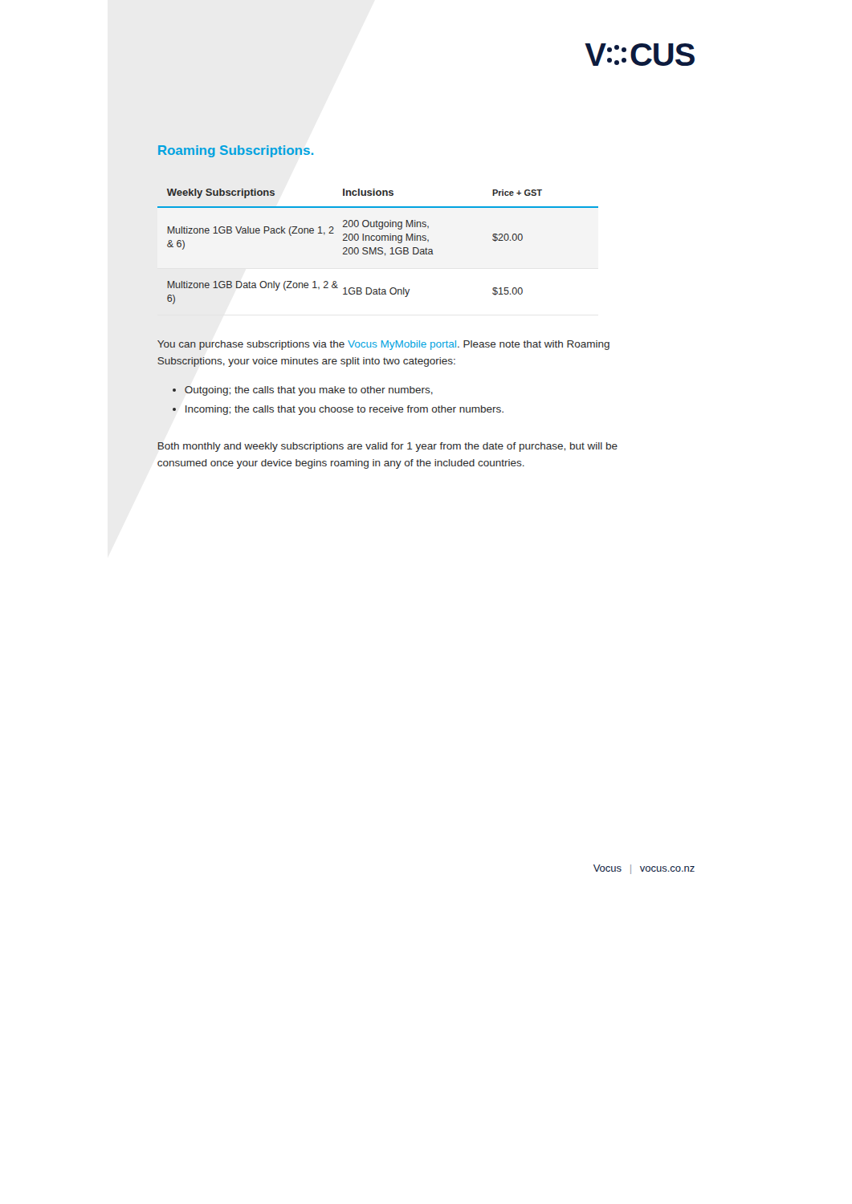V CUS
Roaming Subscriptions.
| Weekly Subscriptions | Inclusions | Price + GST |
| --- | --- | --- |
| Multizone 1GB Value Pack (Zone 1, 2 & 6) | 200 Outgoing Mins, 200 Incoming Mins, 200 SMS, 1GB Data | $20.00 |
| Multizone 1GB Data Only (Zone 1, 2 & 6) | 1GB Data Only | $15.00 |
You can purchase subscriptions via the Vocus MyMobile portal. Please note that with Roaming Subscriptions, your voice minutes are split into two categories:
Outgoing; the calls that you make to other numbers,
Incoming; the calls that you choose to receive from other numbers.
Both monthly and weekly subscriptions are valid for 1 year from the date of purchase, but will be consumed once your device begins roaming in any of the included countries.
Vocus | vocus.co.nz